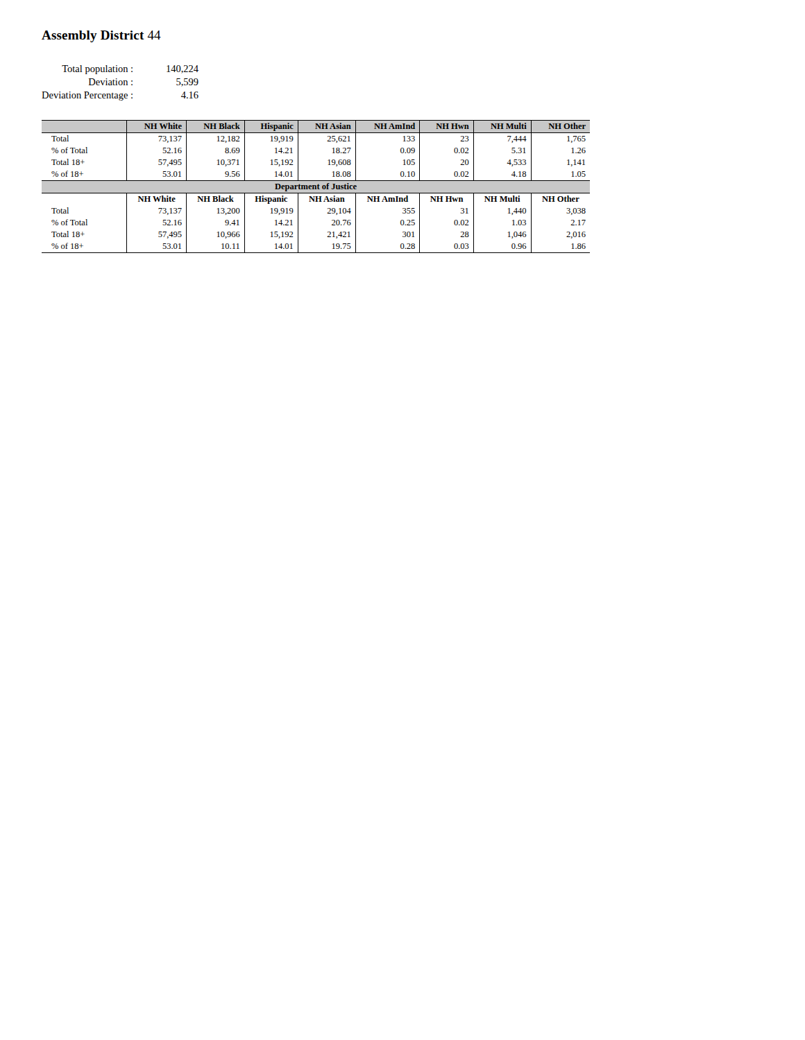Assembly District 44
| Total population : | 140,224 |
| Deviation : | 5,599 |
| Deviation Percentage : | 4.16 |
| | NH White | NH Black | Hispanic | NH Asian | NH AmInd | NH Hwn | NH Multi | NH Other |
| --- | --- | --- | --- | --- | --- | --- | --- | --- |
| Total | 73,137 | 12,182 | 19,919 | 25,621 | 133 | 23 | 7,444 | 1,765 |
| % of Total | 52.16 | 8.69 | 14.21 | 18.27 | 0.09 | 0.02 | 5.31 | 1.26 |
| Total 18+ | 57,495 | 10,371 | 15,192 | 19,608 | 105 | 20 | 4,533 | 1,141 |
| % of 18+ | 53.01 | 9.56 | 14.01 | 18.08 | 0.10 | 0.02 | 4.18 | 1.05 |
| Department of Justice |
| | NH White | NH Black | Hispanic | NH Asian | NH AmInd | NH Hwn | NH Multi | NH Other |
| Total | 73,137 | 13,200 | 19,919 | 29,104 | 355 | 31 | 1,440 | 3,038 |
| % of Total | 52.16 | 9.41 | 14.21 | 20.76 | 0.25 | 0.02 | 1.03 | 2.17 |
| Total 18+ | 57,495 | 10,966 | 15,192 | 21,421 | 301 | 28 | 1,046 | 2,016 |
| % of 18+ | 53.01 | 10.11 | 14.01 | 19.75 | 0.28 | 0.03 | 0.96 | 1.86 |